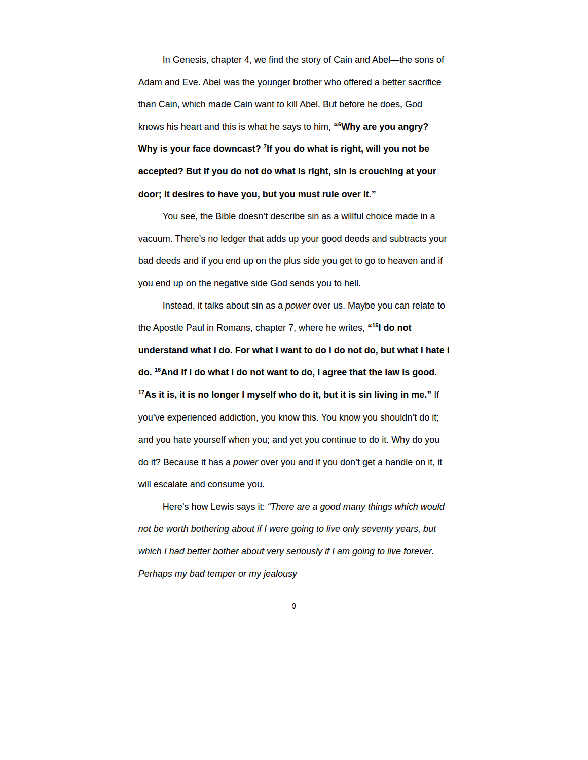In Genesis, chapter 4, we find the story of Cain and Abel—the sons of Adam and Eve. Abel was the younger brother who offered a better sacrifice than Cain, which made Cain want to kill Abel. But before he does, God knows his heart and this is what he says to him, “6Why are you angry? Why is your face downcast? 7If you do what is right, will you not be accepted? But if you do not do what is right, sin is crouching at your door; it desires to have you, but you must rule over it.”
You see, the Bible doesn’t describe sin as a willful choice made in a vacuum. There’s no ledger that adds up your good deeds and subtracts your bad deeds and if you end up on the plus side you get to go to heaven and if you end up on the negative side God sends you to hell.
Instead, it talks about sin as a power over us. Maybe you can relate to the Apostle Paul in Romans, chapter 7, where he writes, “15I do not understand what I do. For what I want to do I do not do, but what I hate I do. 16And if I do what I do not want to do, I agree that the law is good. 17As it is, it is no longer I myself who do it, but it is sin living in me.” If you’ve experienced addiction, you know this. You know you shouldn’t do it; and you hate yourself when you; and yet you continue to do it. Why do you do it? Because it has a power over you and if you don’t get a handle on it, it will escalate and consume you.
Here’s how Lewis says it: “There are a good many things which would not be worth bothering about if I were going to live only seventy years, but which I had better bother about very seriously if I am going to live forever. Perhaps my bad temper or my jealousy
9